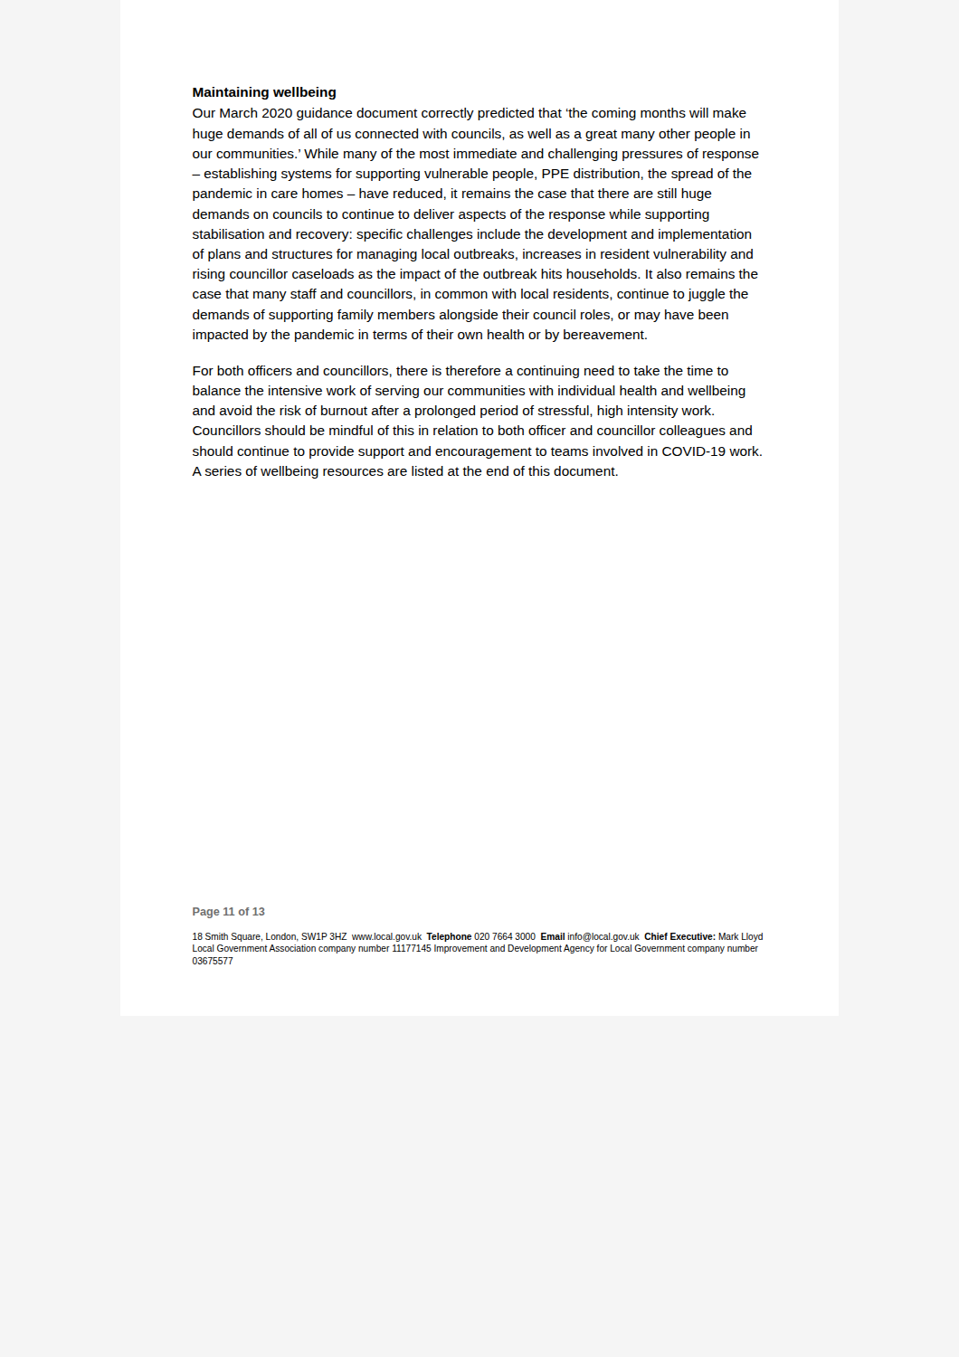Maintaining wellbeing
Our March 2020 guidance document correctly predicted that ‘the coming months will make huge demands of all of us connected with councils, as well as a great many other people in our communities.’ While many of the most immediate and challenging pressures of response – establishing systems for supporting vulnerable people, PPE distribution, the spread of the pandemic in care homes – have reduced, it remains the case that there are still huge demands on councils to continue to deliver aspects of the response while supporting stabilisation and recovery: specific challenges include the development and implementation of plans and structures for managing local outbreaks, increases in resident vulnerability and rising councillor caseloads as the impact of the outbreak hits households. It also remains the case that many staff and councillors, in common with local residents, continue to juggle the demands of supporting family members alongside their council roles, or may have been impacted by the pandemic in terms of their own health or by bereavement.
For both officers and councillors, there is therefore a continuing need to take the time to balance the intensive work of serving our communities with individual health and wellbeing and avoid the risk of burnout after a prolonged period of stressful, high intensity work. Councillors should be mindful of this in relation to both officer and councillor colleagues and should continue to provide support and encouragement to teams involved in COVID-19 work. A series of wellbeing resources are listed at the end of this document.
Page 11 of 13
18 Smith Square, London, SW1P 3HZ www.local.gov.uk Telephone 020 7664 3000 Email info@local.gov.uk Chief Executive: Mark Lloyd
Local Government Association company number 11177145 Improvement and Development Agency for Local Government company number 03675577